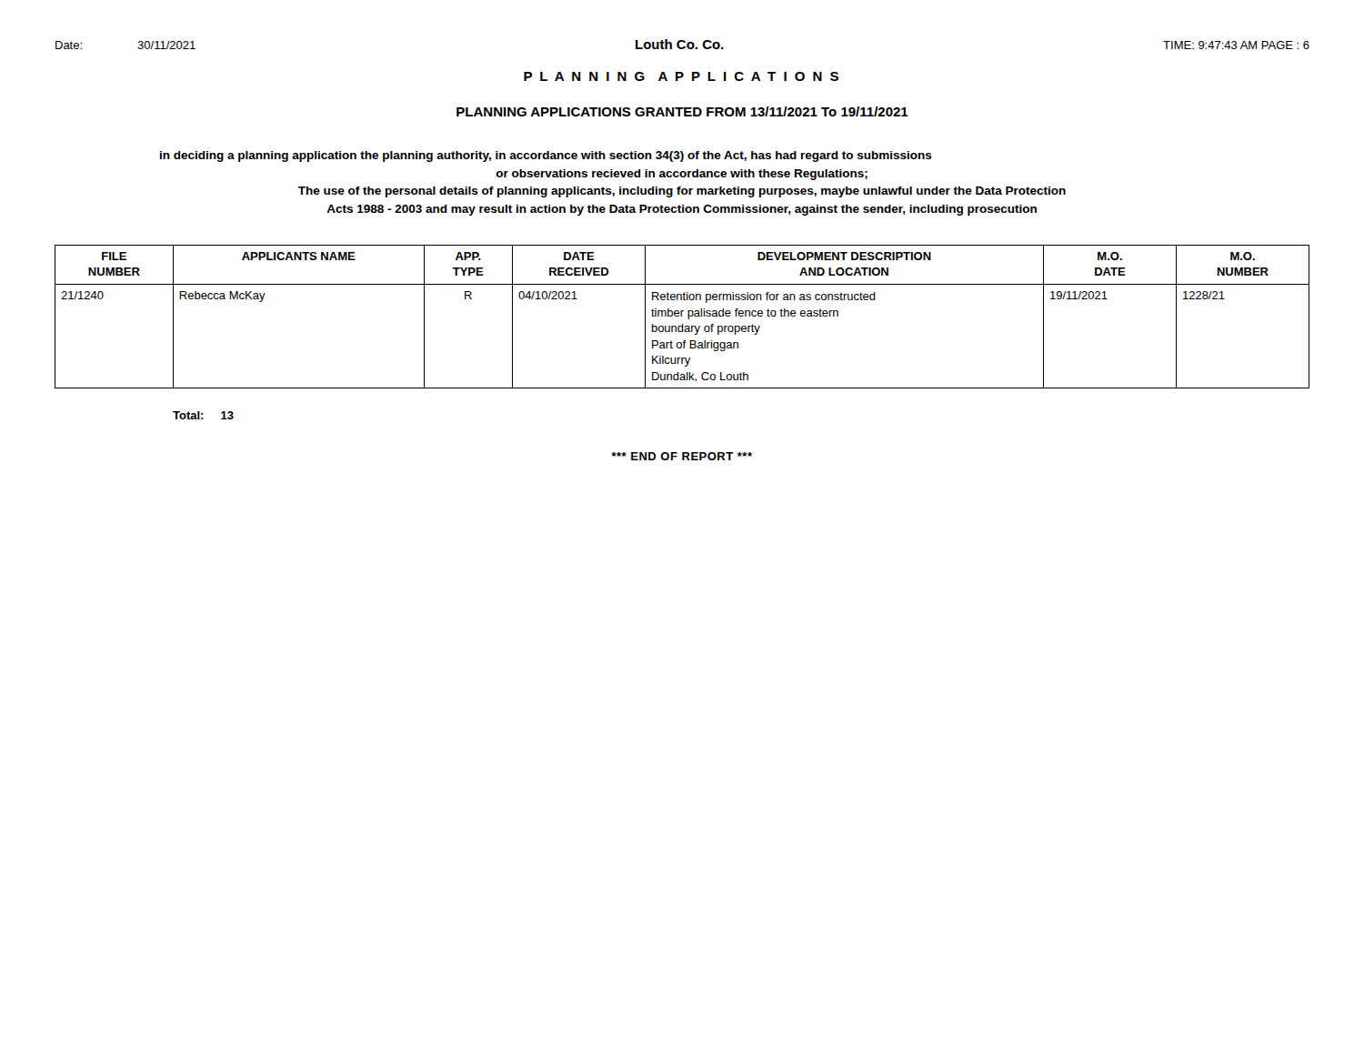Date: 30/11/2021
Louth Co. Co.
TIME: 9:47:43 AM PAGE : 6
P L A N N I N G A P P L I C A T I O N S
PLANNING APPLICATIONS GRANTED FROM 13/11/2021 To 19/11/2021
in deciding a planning application the planning authority, in accordance with section 34(3) of the Act, has had regard to submissions
or observations recieved in accordance with these Regulations;
The use of the personal details of planning applicants, including for marketing purposes, maybe unlawful under the Data Protection
Acts 1988 - 2003 and may result in action by the Data Protection Commissioner, against the sender, including prosecution
| FILE NUMBER | APPLICANTS NAME | APP. TYPE | DATE RECEIVED | DEVELOPMENT DESCRIPTION AND LOCATION | M.O. DATE | M.O. NUMBER |
| --- | --- | --- | --- | --- | --- | --- |
| 21/1240 | Rebecca McKay | R | 04/10/2021 | Retention permission for an as constructed timber palisade fence to the eastern boundary of property Part of Balriggan Kilcurry Dundalk, Co Louth | 19/11/2021 | 1228/21 |
Total: 13
*** END OF REPORT ***